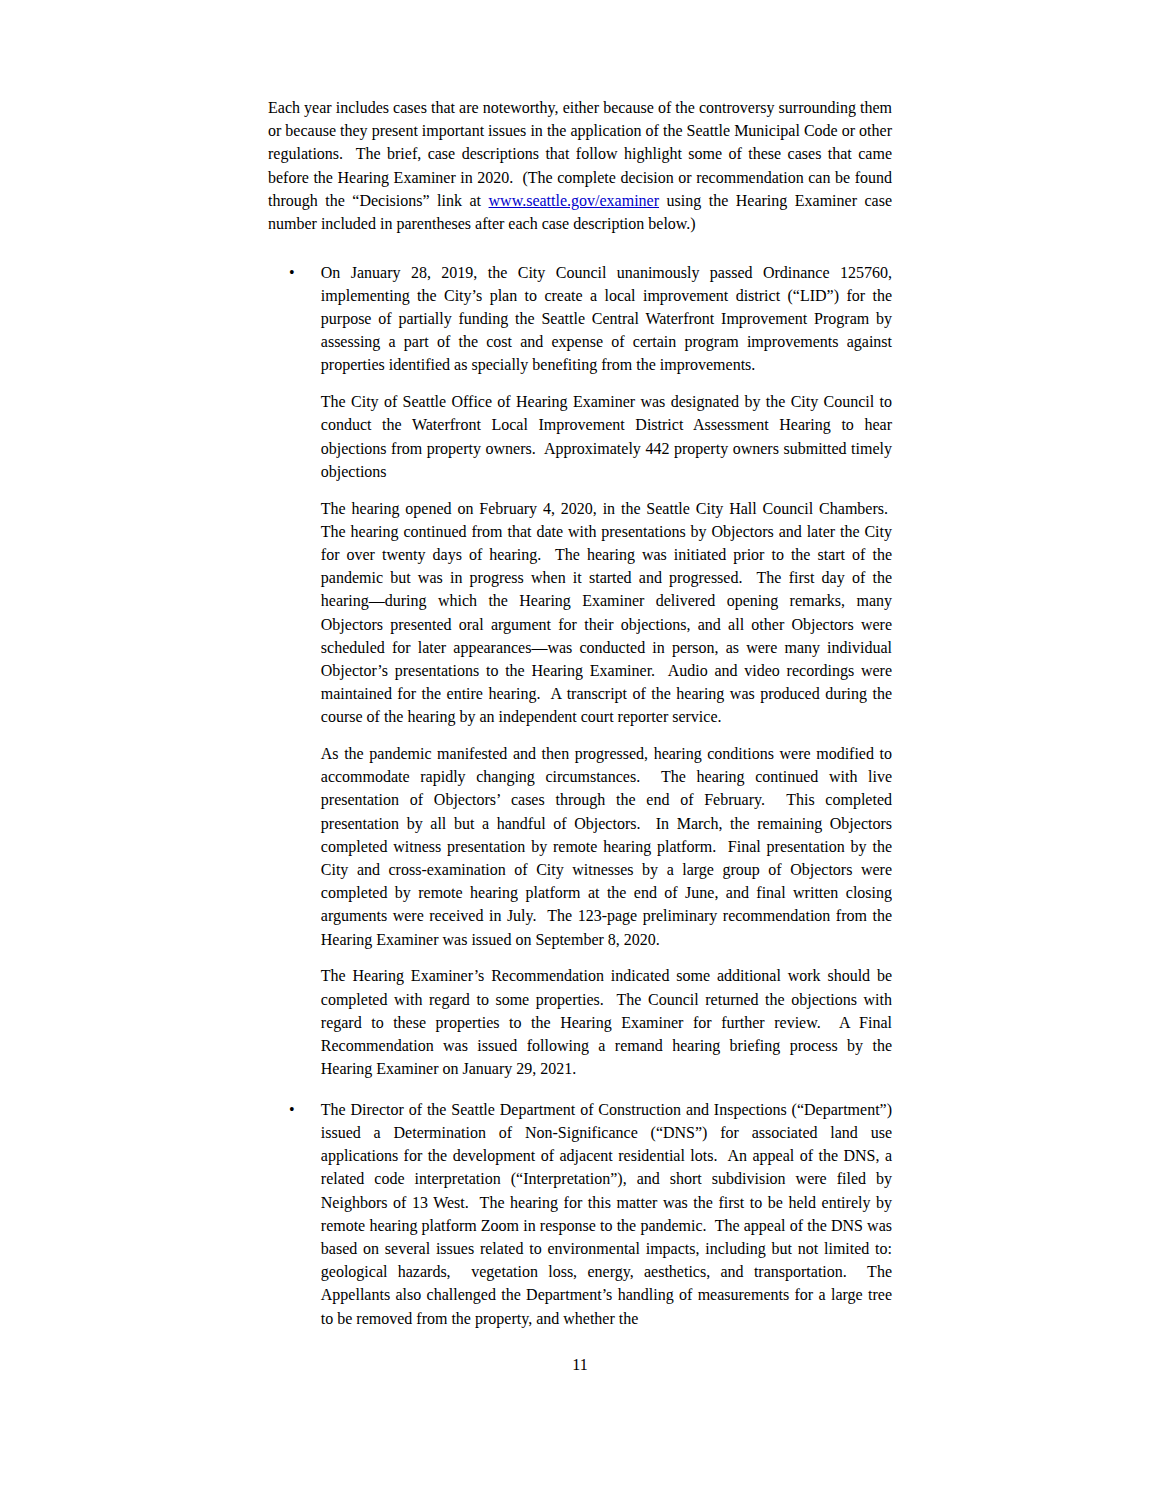Each year includes cases that are noteworthy, either because of the controversy surrounding them or because they present important issues in the application of the Seattle Municipal Code or other regulations. The brief, case descriptions that follow highlight some of these cases that came before the Hearing Examiner in 2020. (The complete decision or recommendation can be found through the “Decisions” link at www.seattle.gov/examiner using the Hearing Examiner case number included in parentheses after each case description below.)
On January 28, 2019, the City Council unanimously passed Ordinance 125760, implementing the City’s plan to create a local improvement district (“LID”) for the purpose of partially funding the Seattle Central Waterfront Improvement Program by assessing a part of the cost and expense of certain program improvements against properties identified as specially benefiting from the improvements.
The City of Seattle Office of Hearing Examiner was designated by the City Council to conduct the Waterfront Local Improvement District Assessment Hearing to hear objections from property owners. Approximately 442 property owners submitted timely objections
The hearing opened on February 4, 2020, in the Seattle City Hall Council Chambers. The hearing continued from that date with presentations by Objectors and later the City for over twenty days of hearing. The hearing was initiated prior to the start of the pandemic but was in progress when it started and progressed. The first day of the hearing—during which the Hearing Examiner delivered opening remarks, many Objectors presented oral argument for their objections, and all other Objectors were scheduled for later appearances—was conducted in person, as were many individual Objector’s presentations to the Hearing Examiner. Audio and video recordings were maintained for the entire hearing. A transcript of the hearing was produced during the course of the hearing by an independent court reporter service.
As the pandemic manifested and then progressed, hearing conditions were modified to accommodate rapidly changing circumstances. The hearing continued with live presentation of Objectors’ cases through the end of February. This completed presentation by all but a handful of Objectors. In March, the remaining Objectors completed witness presentation by remote hearing platform. Final presentation by the City and cross-examination of City witnesses by a large group of Objectors were completed by remote hearing platform at the end of June, and final written closing arguments were received in July. The 123-page preliminary recommendation from the Hearing Examiner was issued on September 8, 2020.
The Hearing Examiner’s Recommendation indicated some additional work should be completed with regard to some properties. The Council returned the objections with regard to these properties to the Hearing Examiner for further review. A Final Recommendation was issued following a remand hearing briefing process by the Hearing Examiner on January 29, 2021.
The Director of the Seattle Department of Construction and Inspections (“Department”) issued a Determination of Non-Significance (“DNS”) for associated land use applications for the development of adjacent residential lots. An appeal of the DNS, a related code interpretation (“Interpretation”), and short subdivision were filed by Neighbors of 13 West. The hearing for this matter was the first to be held entirely by remote hearing platform Zoom in response to the pandemic. The appeal of the DNS was based on several issues related to environmental impacts, including but not limited to: geological hazards, vegetation loss, energy, aesthetics, and transportation. The Appellants also challenged the Department’s handling of measurements for a large tree to be removed from the property, and whether the
11